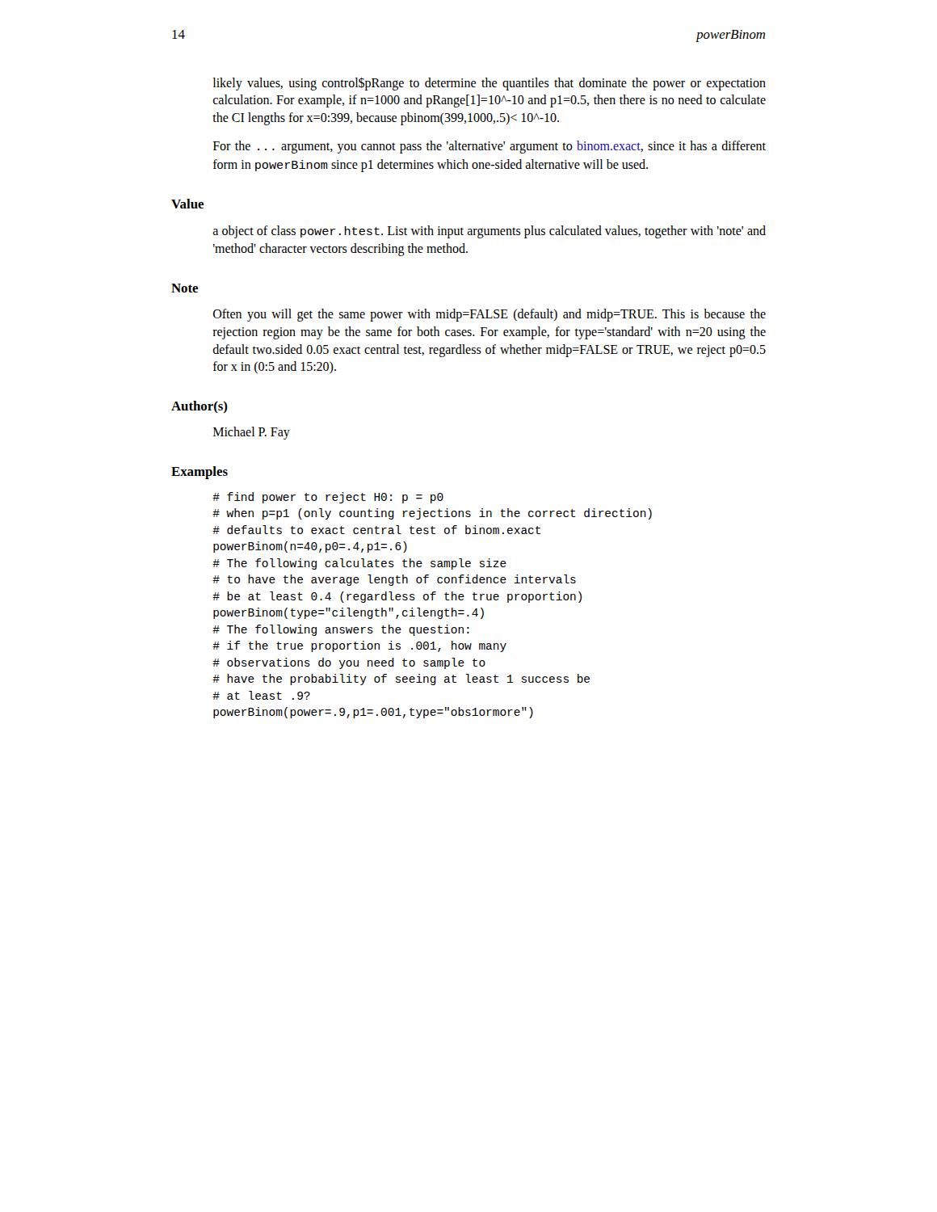14 powerBinom
likely values, using control$pRange to determine the quantiles that dominate the power or expectation calculation. For example, if n=1000 and pRange[1]=10^-10 and p1=0.5, then there is no need to calculate the CI lengths for x=0:399, because pbinom(399,1000,.5)< 10^-10.
For the ... argument, you cannot pass the 'alternative' argument to binom.exact, since it has a different form in powerBinom since p1 determines which one-sided alternative will be used.
Value
a object of class power.htest. List with input arguments plus calculated values, together with 'note' and 'method' character vectors describing the method.
Note
Often you will get the same power with midp=FALSE (default) and midp=TRUE. This is because the rejection region may be the same for both cases. For example, for type='standard' with n=20 using the default two.sided 0.05 exact central test, regardless of whether midp=FALSE or TRUE, we reject p0=0.5 for x in (0:5 and 15:20).
Author(s)
Michael P. Fay
Examples
# find power to reject H0: p = p0
# when p=p1 (only counting rejections in the correct direction)
# defaults to exact central test of binom.exact
powerBinom(n=40,p0=.4,p1=.6)
# The following calculates the sample size
# to have the average length of confidence intervals
# be at least 0.4 (regardless of the true proportion)
powerBinom(type="cilength",cilength=.4)
# The following answers the question:
# if the true proportion is .001, how many
# observations do you need to sample to
# have the probability of seeing at least 1 success be
# at least .9?
powerBinom(power=.9,p1=.001,type="obs1ormore")